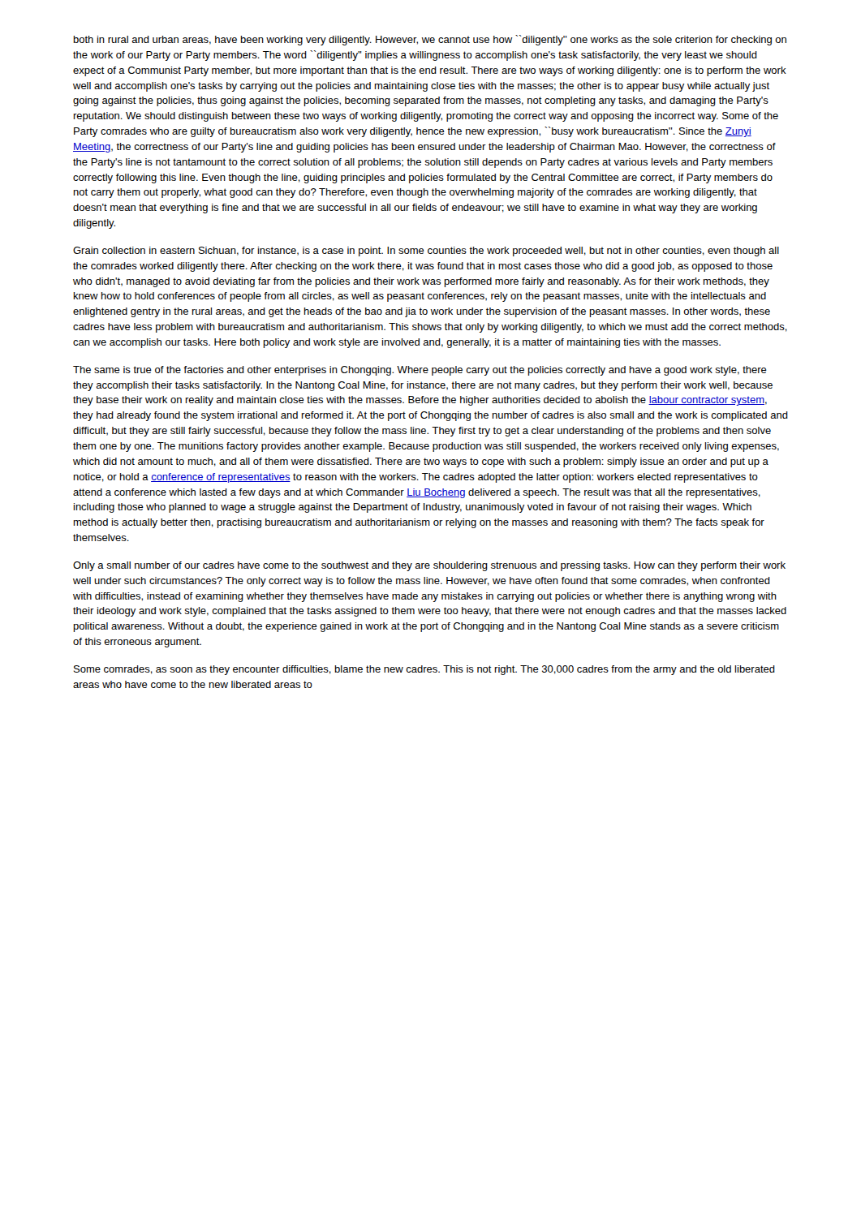both in rural and urban areas, have been working very diligently. However, we cannot use how ``diligently'' one works as the sole criterion for checking on the work of our Party or Party members. The word ``diligently'' implies a willingness to accomplish one's task satisfactorily, the very least we should expect of a Communist Party member, but more important than that is the end result. There are two ways of working diligently: one is to perform the work well and accomplish one's tasks by carrying out the policies and maintaining close ties with the masses; the other is to appear busy while actually just going against the policies, thus going against the policies, becoming separated from the masses, not completing any tasks, and damaging the Party's reputation. We should distinguish between these two ways of working diligently, promoting the correct way and opposing the incorrect way. Some of the Party comrades who are guilty of bureaucratism also work very diligently, hence the new expression, ``busy work bureaucratism''. Since the Zunyi Meeting, the correctness of our Party's line and guiding policies has been ensured under the leadership of Chairman Mao. However, the correctness of the Party's line is not tantamount to the correct solution of all problems; the solution still depends on Party cadres at various levels and Party members correctly following this line. Even though the line, guiding principles and policies formulated by the Central Committee are correct, if Party members do not carry them out properly, what good can they do? Therefore, even though the overwhelming majority of the comrades are working diligently, that doesn't mean that everything is fine and that we are successful in all our fields of endeavour; we still have to examine in what way they are working diligently.
Grain collection in eastern Sichuan, for instance, is a case in point. In some counties the work proceeded well, but not in other counties, even though all the comrades worked diligently there. After checking on the work there, it was found that in most cases those who did a good job, as opposed to those who didn't, managed to avoid deviating far from the policies and their work was performed more fairly and reasonably. As for their work methods, they knew how to hold conferences of people from all circles, as well as peasant conferences, rely on the peasant masses, unite with the intellectuals and enlightened gentry in the rural areas, and get the heads of the bao and jia to work under the supervision of the peasant masses. In other words, these cadres have less problem with bureaucratism and authoritarianism. This shows that only by working diligently, to which we must add the correct methods, can we accomplish our tasks. Here both policy and work style are involved and, generally, it is a matter of maintaining ties with the masses.
The same is true of the factories and other enterprises in Chongqing. Where people carry out the policies correctly and have a good work style, there they accomplish their tasks satisfactorily. In the Nantong Coal Mine, for instance, there are not many cadres, but they perform their work well, because they base their work on reality and maintain close ties with the masses. Before the higher authorities decided to abolish the labour contractor system, they had already found the system irrational and reformed it. At the port of Chongqing the number of cadres is also small and the work is complicated and difficult, but they are still fairly successful, because they follow the mass line. They first try to get a clear understanding of the problems and then solve them one by one. The munitions factory provides another example. Because production was still suspended, the workers received only living expenses, which did not amount to much, and all of them were dissatisfied. There are two ways to cope with such a problem: simply issue an order and put up a notice, or hold a conference of representatives to reason with the workers. The cadres adopted the latter option: workers elected representatives to attend a conference which lasted a few days and at which Commander Liu Bocheng delivered a speech. The result was that all the representatives, including those who planned to wage a struggle against the Department of Industry, unanimously voted in favour of not raising their wages. Which method is actually better then, practising bureaucratism and authoritarianism or relying on the masses and reasoning with them? The facts speak for themselves.
Only a small number of our cadres have come to the southwest and they are shouldering strenuous and pressing tasks. How can they perform their work well under such circumstances? The only correct way is to follow the mass line. However, we have often found that some comrades, when confronted with difficulties, instead of examining whether they themselves have made any mistakes in carrying out policies or whether there is anything wrong with their ideology and work style, complained that the tasks assigned to them were too heavy, that there were not enough cadres and that the masses lacked political awareness. Without a doubt, the experience gained in work at the port of Chongqing and in the Nantong Coal Mine stands as a severe criticism of this erroneous argument.
Some comrades, as soon as they encounter difficulties, blame the new cadres. This is not right. The 30,000 cadres from the army and the old liberated areas who have come to the new liberated areas to